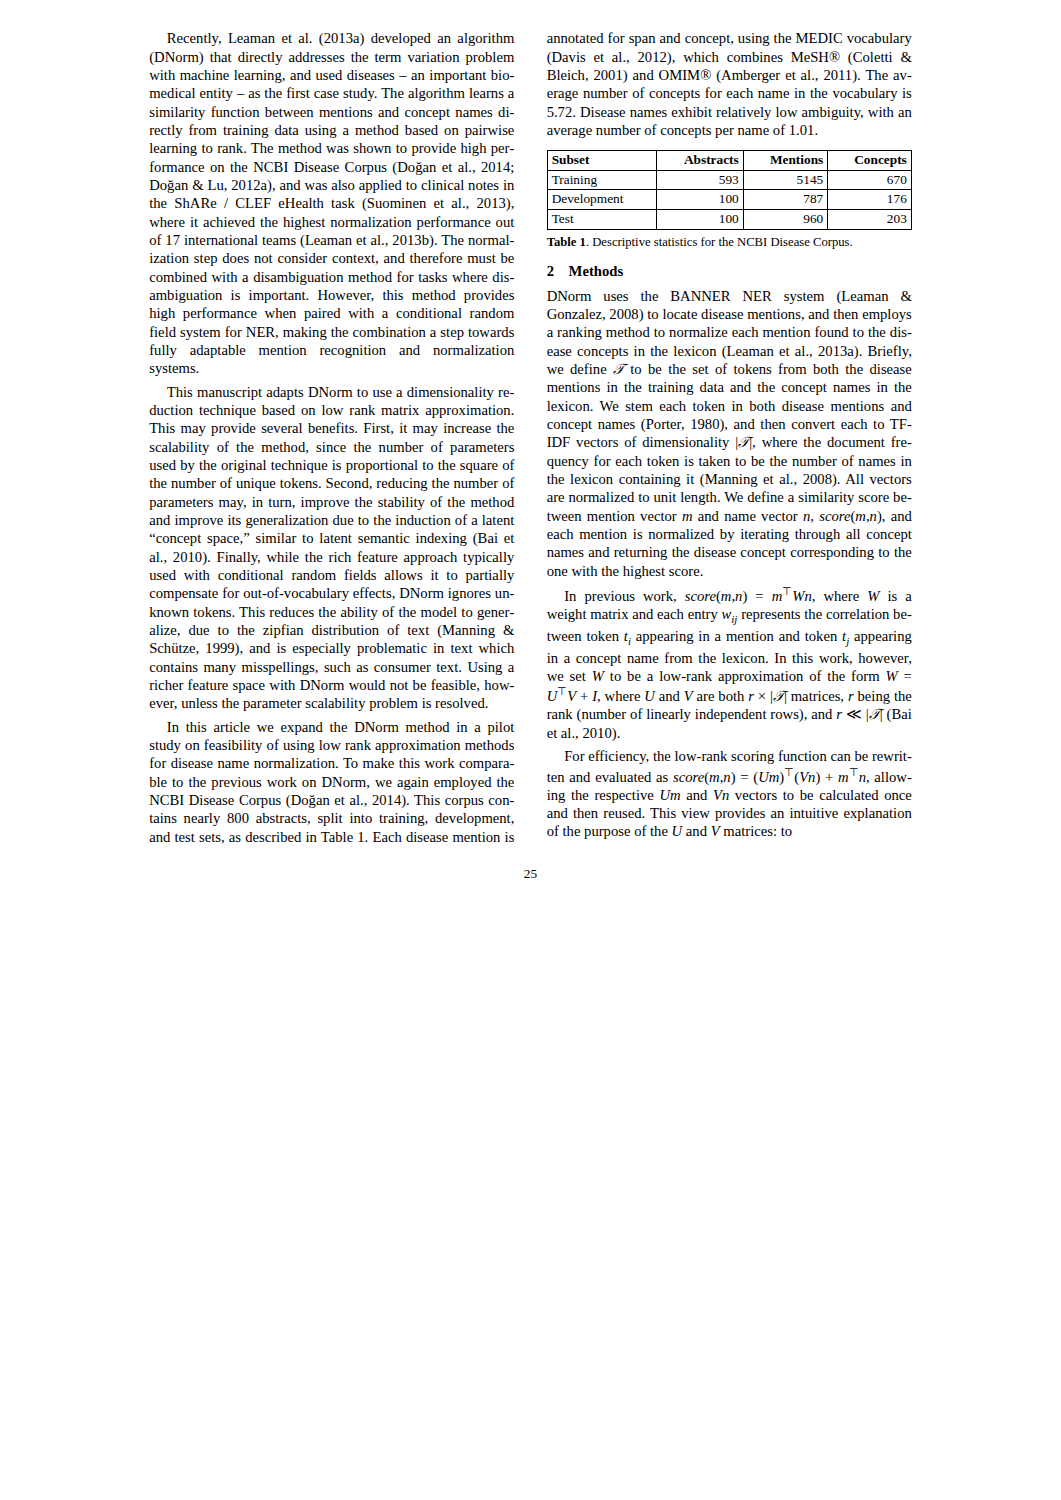Recently, Leaman et al. (2013a) developed an algorithm (DNorm) that directly addresses the term variation problem with machine learning, and used diseases – an important biomedical entity – as the first case study. The algorithm learns a similarity function between mentions and concept names directly from training data using a method based on pairwise learning to rank. The method was shown to provide high performance on the NCBI Disease Corpus (Doğan et al., 2014; Doğan & Lu, 2012a), and was also applied to clinical notes in the ShARe / CLEF eHealth task (Suominen et al., 2013), where it achieved the highest normalization performance out of 17 international teams (Leaman et al., 2013b). The normalization step does not consider context, and therefore must be combined with a disambiguation method for tasks where disambiguation is important. However, this method provides high performance when paired with a conditional random field system for NER, making the combination a step towards fully adaptable mention recognition and normalization systems.
This manuscript adapts DNorm to use a dimensionality reduction technique based on low rank matrix approximation. This may provide several benefits. First, it may increase the scalability of the method, since the number of parameters used by the original technique is proportional to the square of the number of unique tokens. Second, reducing the number of parameters may, in turn, improve the stability of the method and improve its generalization due to the induction of a latent “concept space,” similar to latent semantic indexing (Bai et al., 2010). Finally, while the rich feature approach typically used with conditional random fields allows it to partially compensate for out-of-vocabulary effects, DNorm ignores unknown tokens. This reduces the ability of the model to generalize, due to the zipfian distribution of text (Manning & Schütze, 1999), and is especially problematic in text which contains many misspellings, such as consumer text. Using a richer feature space with DNorm would not be feasible, however, unless the parameter scalability problem is resolved.
In this article we expand the DNorm method in a pilot study on feasibility of using low rank approximation methods for disease name normalization. To make this work comparable to the previous work on DNorm, we again employed the NCBI Disease Corpus (Doğan et al., 2014). This corpus contains nearly 800 abstracts, split into training, development, and test sets, as described in Table 1. Each disease mention is annotated for span and concept, using the MEDIC vocabulary (Davis et al., 2012), which combines MeSH® (Coletti & Bleich, 2001) and OMIM® (Amberger et al., 2011). The average number of concepts for each name in the vocabulary is 5.72. Disease names exhibit relatively low ambiguity, with an average number of concepts per name of 1.01.
| Subset | Abstracts | Mentions | Concepts |
| --- | --- | --- | --- |
| Training | 593 | 5145 | 670 |
| Development | 100 | 787 | 176 |
| Test | 100 | 960 | 203 |
Table 1. Descriptive statistics for the NCBI Disease Corpus.
2 Methods
DNorm uses the BANNER NER system (Leaman & Gonzalez, 2008) to locate disease mentions, and then employs a ranking method to normalize each mention found to the disease concepts in the lexicon (Leaman et al., 2013a). Briefly, we define 𝒯 to be the set of tokens from both the disease mentions in the training data and the concept names in the lexicon. We stem each token in both disease mentions and concept names (Porter, 1980), and then convert each to TF-IDF vectors of dimensionality |𝒯|, where the document frequency for each token is taken to be the number of names in the lexicon containing it (Manning et al., 2008). All vectors are normalized to unit length. We define a similarity score between mention vector m and name vector n, score(m,n), and each mention is normalized by iterating through all concept names and returning the disease concept corresponding to the one with the highest score.
In previous work, score(m,n) = m⊤Wn, where W is a weight matrix and each entry wij represents the correlation between token ti appearing in a mention and token tj appearing in a concept name from the lexicon. In this work, however, we set W to be a low-rank approximation of the form W = U⊤V + I, where U and V are both r × |𝒯| matrices, r being the rank (number of linearly independent rows), and r ≪ |𝒯| (Bai et al., 2010).
For efficiency, the low-rank scoring function can be rewritten and evaluated as score(m,n) = (Um)⊤(Vn) + m⊤n, allowing the respective Um and Vn vectors to be calculated once and then reused. This view provides an intuitive explanation of the purpose of the U and V matrices: to
25